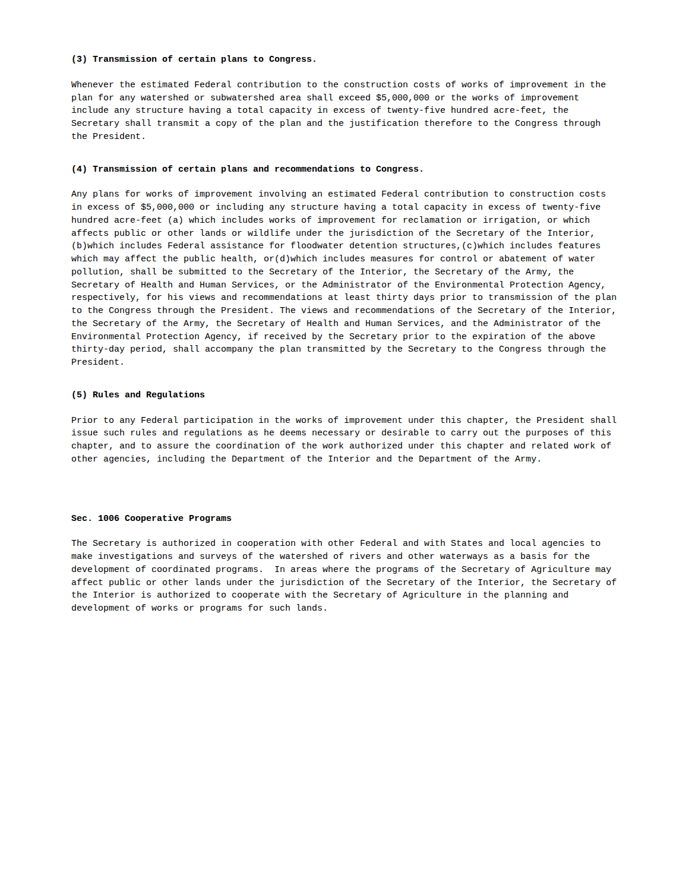(3) Transmission of certain plans to Congress.
Whenever the estimated Federal contribution to the construction costs of works of improvement in the plan for any watershed or subwatershed area shall exceed $5,000,000 or the works of improvement include any structure having a total capacity in excess of twenty-five hundred acre-feet, the Secretary shall transmit a copy of the plan and the justification therefore to the Congress through the President.
(4) Transmission of certain plans and recommendations to Congress.
Any plans for works of improvement involving an estimated Federal contribution to construction costs in excess of $5,000,000 or including any structure having a total capacity in excess of twenty-five hundred acre-feet (a) which includes works of improvement for reclamation or irrigation, or which affects public or other lands or wildlife under the jurisdiction of the Secretary of the Interior,(b)which includes Federal assistance for floodwater detention structures,(c)which includes features which may affect the public health, or(d)which includes measures for control or abatement of water pollution, shall be submitted to the Secretary of the Interior, the Secretary of the Army, the Secretary of Health and Human Services, or the Administrator of the Environmental Protection Agency, respectively, for his views and recommendations at least thirty days prior to transmission of the plan to the Congress through the President. The views and recommendations of the Secretary of the Interior, the Secretary of the Army, the Secretary of Health and Human Services, and the Administrator of the Environmental Protection Agency, if received by the Secretary prior to the expiration of the above thirty-day period, shall accompany the plan transmitted by the Secretary to the Congress through the President.
(5) Rules and Regulations
Prior to any Federal participation in the works of improvement under this chapter, the President shall issue such rules and regulations as he deems necessary or desirable to carry out the purposes of this chapter, and to assure the coordination of the work authorized under this chapter and related work of other agencies, including the Department of the Interior and the Department of the Army.
Sec. 1006 Cooperative Programs
The Secretary is authorized in cooperation with other Federal and with States and local agencies to make investigations and surveys of the watershed of rivers and other waterways as a basis for the development of coordinated programs. In areas where the programs of the Secretary of Agriculture may affect public or other lands under the jurisdiction of the Secretary of the Interior, the Secretary of the Interior is authorized to cooperate with the Secretary of Agriculture in the planning and development of works or programs for such lands.